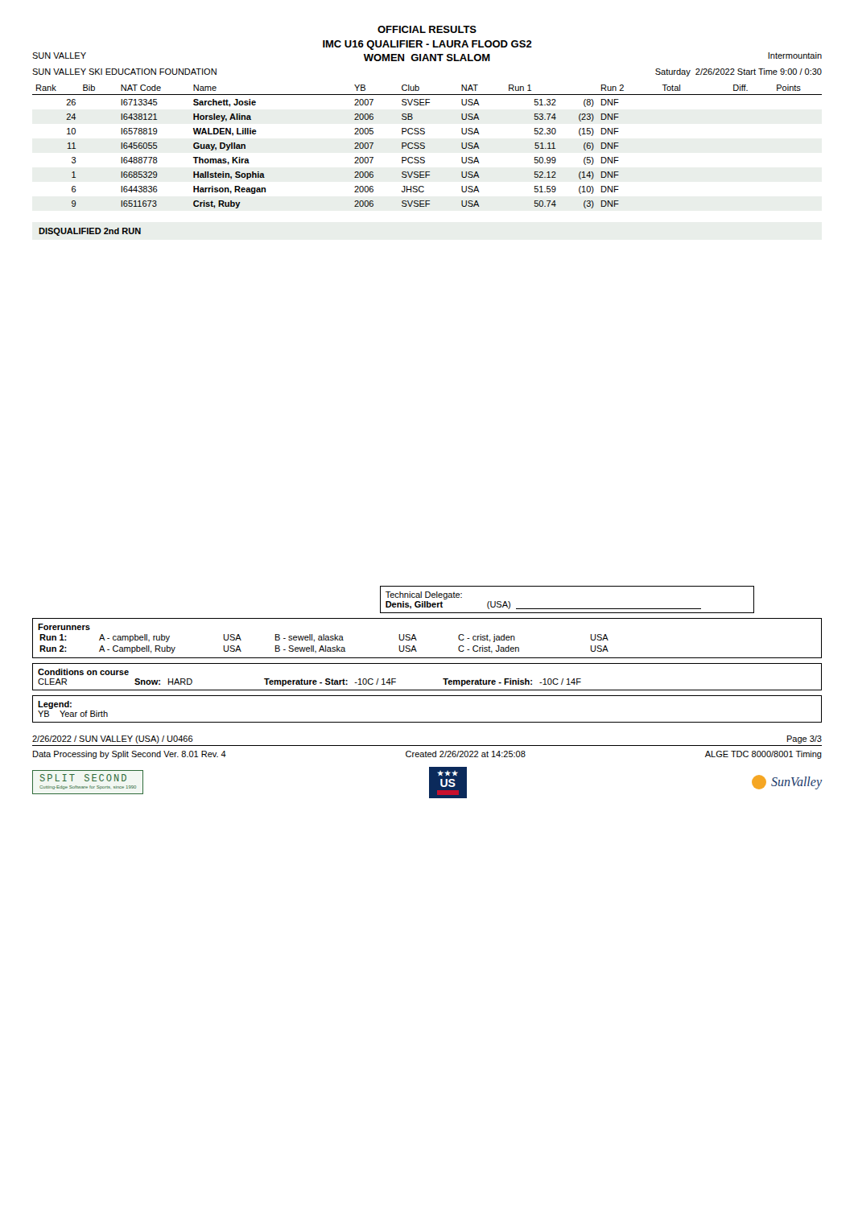OFFICIAL RESULTS
IMC U16 QUALIFIER - LAURA FLOOD GS2
SUN VALLEY
WOMEN GIANT SLALOM
Intermountain
SUN VALLEY SKI EDUCATION FOUNDATION
Saturday 2/26/2022 Start Time 9:00 / 0:30
| Rank | Bib | NAT Code | Name | YB | Club | NAT | Run 1 | Run 2 | Total | Diff. | Points |
| --- | --- | --- | --- | --- | --- | --- | --- | --- | --- | --- | --- |
| 26 | | I6713345 | Sarchett, Josie | 2007 | SVSEF | USA | 51.32 | (8) | DNF | | | |
| 24 | | I6438121 | Horsley, Alina | 2006 | SB | USA | 53.74 | (23) | DNF | | | |
| 10 | | I6578819 | WALDEN, Lillie | 2005 | PCSS | USA | 52.30 | (15) | DNF | | | |
| 11 | | I6456055 | Guay, Dyllan | 2007 | PCSS | USA | 51.11 | (6) | DNF | | | |
| 3 | | I6488778 | Thomas, Kira | 2007 | PCSS | USA | 50.99 | (5) | DNF | | | |
| 1 | | I6685329 | Hallstein, Sophia | 2006 | SVSEF | USA | 52.12 | (14) | DNF | | | |
| 6 | | I6443836 | Harrison, Reagan | 2006 | JHSC | USA | 51.59 | (10) | DNF | | | |
| 9 | | I6511673 | Crist, Ruby | 2006 | SVSEF | USA | 50.74 | (3) | DNF | | | |
DISQUALIFIED 2nd RUN
Technical Delegate:
Denis, Gilbert (USA)
Forerunners
| Run 1: | A - campbell, ruby | USA | B - sewell, alaska | USA | C - crist, jaden | USA |
| Run 2: | A - Campbell, Ruby | USA | B - Sewell, Alaska | USA | C - Crist, Jaden | USA |
Conditions on course
CLEAR Snow: HARD Temperature - Start:-10C / 14F Temperature - Finish:-10C / 14F
Legend:
YB Year of Birth
2/26/2022 / SUN VALLEY (USA) / U0466
Page 3/3
Data Processing by Split Second Ver. 8.01 Rev. 4
Created 2/26/2022 at 14:25:08
ALGE TDC 8000/8001 Timing
SPLIT SECOND Cutting-Edge Software for Sports, since 1990
★★★ US
SunValley